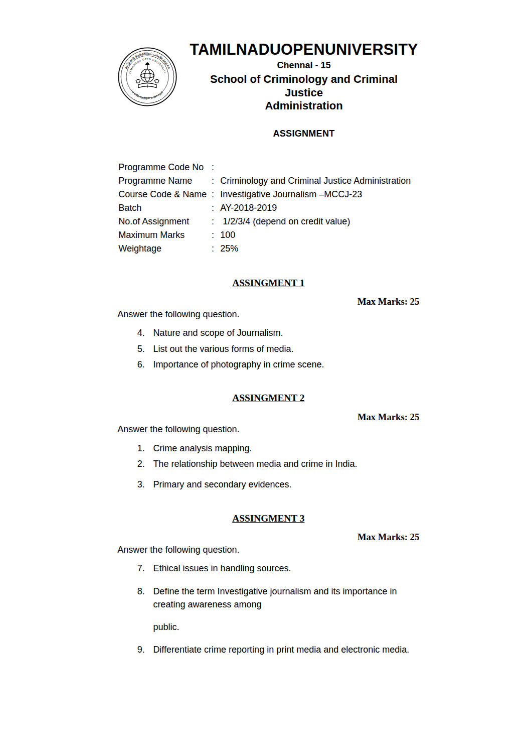தமிழ்நாடு திறந்தநிலைப் பல்கலைக்கழகம் எல்லோருக்கும் எல்லாமும் TAMILNADU OPEN UNIVERSITY
TAMILNADUOPENUNIVERSITY
Chennai - 15
School of Criminology and Criminal Justice
Administration
ASSIGNMENT
| Programme Code No | : | |
| Programme Name | : | Criminology and Criminal Justice Administration |
| Course Code & Name | : | Investigative Journalism –MCCJ-23 |
| Batch | : | AY-2018-2019 |
| No.of Assignment | : | 1/2/3/4 (depend on credit value) |
| Maximum Marks | : | 100 |
| Weightage | : | 25% |
ASSINGMENT 1
Max Marks: 25
Answer the following question.
Nature and scope of Journalism.
List out the various forms of media.
Importance of photography in crime scene.
ASSINGMENT 2
Max Marks: 25
Answer the following question.
Crime analysis mapping.
The relationship between media and crime in India.
Primary and secondary evidences.
ASSINGMENT 3
Max Marks: 25
Answer the following question.
Ethical issues in handling sources.
Define the term Investigative journalism and its importance in creating awareness among public.
Differentiate crime reporting in print media and electronic media.